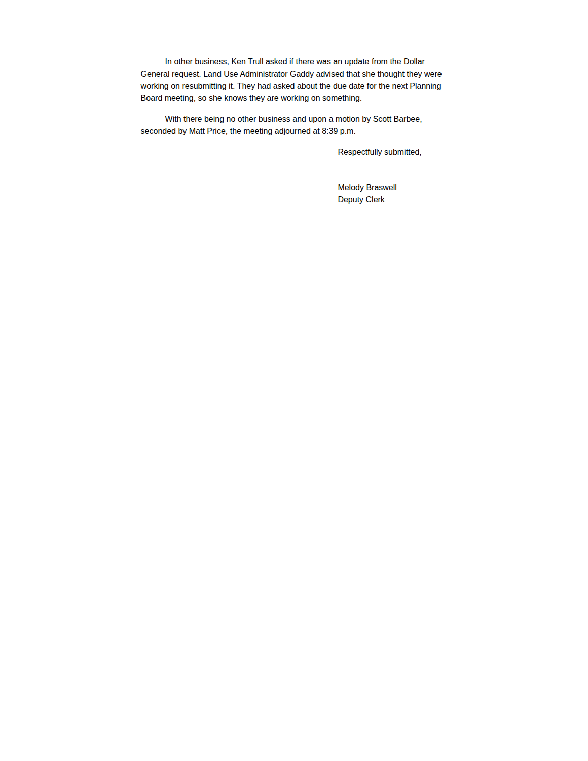In other business, Ken Trull asked if there was an update from the Dollar General request. Land Use Administrator Gaddy advised that she thought they were working on resubmitting it. They had asked about the due date for the next Planning Board meeting, so she knows they are working on something.
With there being no other business and upon a motion by Scott Barbee, seconded by Matt Price, the meeting adjourned at 8:39 p.m.
Respectfully submitted,
Melody Braswell
Deputy Clerk